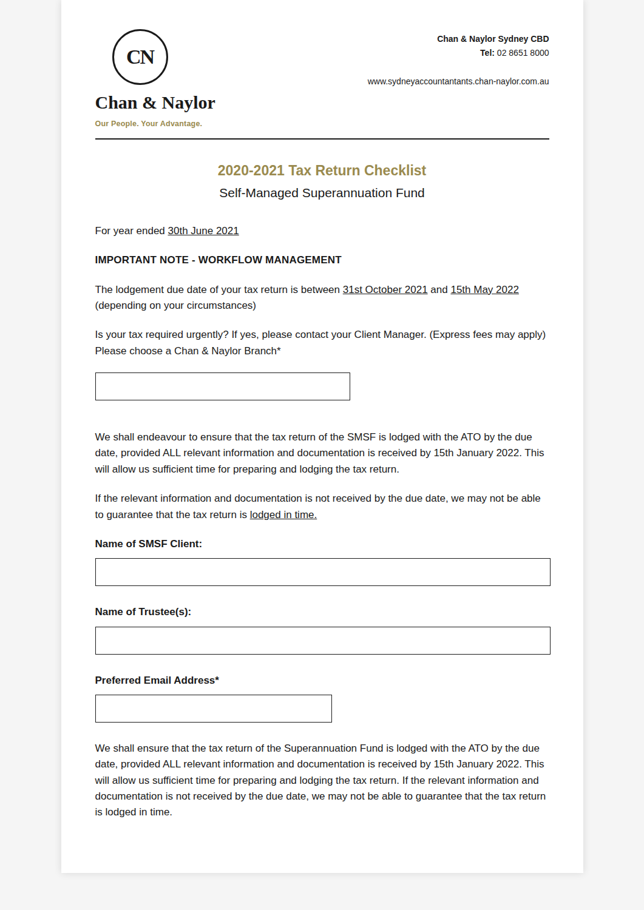CN
Chan & Naylor
Our People. Your Advantage.
Chan & Naylor Sydney CBD
Tel: 02 8651 8000
www.sydneyaccountantants.chan-naylor.com.au
2020-2021 Tax Return Checklist
Self-Managed Superannuation Fund
For year ended 30th June 2021
IMPORTANT NOTE - WORKFLOW MANAGEMENT
The lodgement due date of your tax return is between 31st October 2021 and 15th May 2022 (depending on your circumstances)
Is your tax required urgently? If yes, please contact your Client Manager. (Express fees may apply) Please choose a Chan & Naylor Branch*
We shall endeavour to ensure that the tax return of the SMSF is lodged with the ATO by the due date, provided ALL relevant information and documentation is received by 15th January 2022. This will allow us sufficient time for preparing and lodging the tax return.
If the relevant information and documentation is not received by the due date, we may not be able to guarantee that the tax return is lodged in time.
Name of SMSF Client:
Name of Trustee(s):
Preferred Email Address*
We shall ensure that the tax return of the Superannuation Fund is lodged with the ATO by the due date, provided ALL relevant information and documentation is received by 15th January 2022. This will allow us sufficient time for preparing and lodging the tax return. If the relevant information and documentation is not received by the due date, we may not be able to guarantee that the tax return is lodged in time.